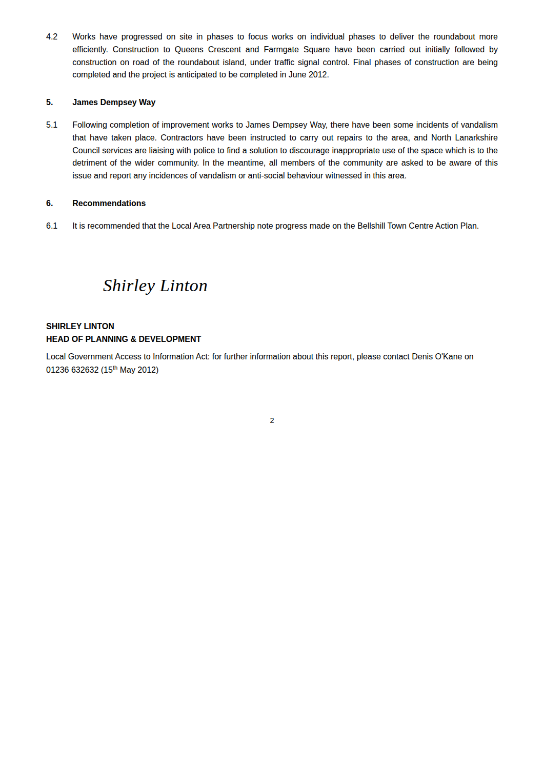4.2
Works have progressed on site in phases to focus works on individual phases to deliver the roundabout more efficiently. Construction to Queens Crescent and Farmgate Square have been carried out initially followed by construction on road of the roundabout island, under traffic signal control. Final phases of construction are being completed and the project is anticipated to be completed in June 2012.
5. James Dempsey Way
5.1
Following completion of improvement works to James Dempsey Way, there have been some incidents of vandalism that have taken place. Contractors have been instructed to carry out repairs to the area, and North Lanarkshire Council services are liaising with police to find a solution to discourage inappropriate use of the space which is to the detriment of the wider community. In the meantime, all members of the community are asked to be aware of this issue and report any incidences of vandalism or anti-social behaviour witnessed in this area.
6. Recommendations
6.1
It is recommended that the Local Area Partnership note progress made on the Bellshill Town Centre Action Plan.
Shirley Linton
Shirley Linton
Head of Planning & Development
Local Government Access to Information Act: for further information about this report, please contact Denis O'Kane on 01236 632632 (15th May 2012)
2